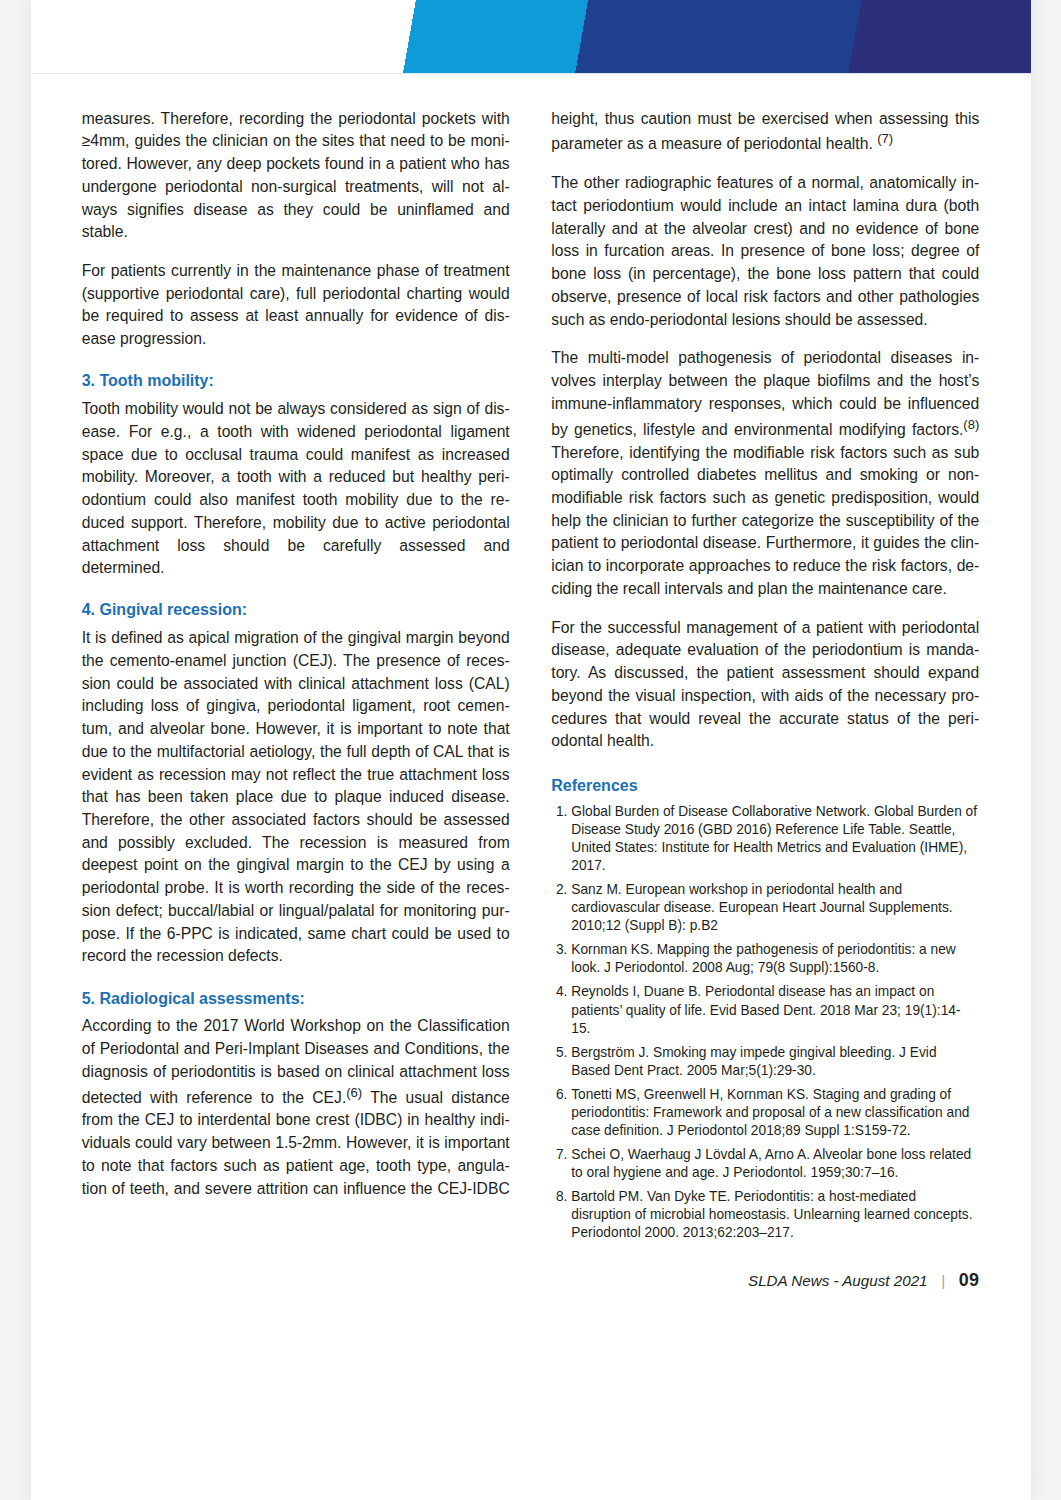measures. Therefore, recording the periodontal pockets with ≥4mm, guides the clinician on the sites that need to be monitored. However, any deep pockets found in a patient who has undergone periodontal non-surgical treatments, will not always signifies disease as they could be uninflamed and stable.
For patients currently in the maintenance phase of treatment (supportive periodontal care), full periodontal charting would be required to assess at least annually for evidence of disease progression.
3. Tooth mobility:
Tooth mobility would not be always considered as sign of disease. For e.g., a tooth with widened periodontal ligament space due to occlusal trauma could manifest as increased mobility. Moreover, a tooth with a reduced but healthy periodontium could also manifest tooth mobility due to the reduced support. Therefore, mobility due to active periodontal attachment loss should be carefully assessed and determined.
4. Gingival recession:
It is defined as apical migration of the gingival margin beyond the cemento-enamel junction (CEJ). The presence of recession could be associated with clinical attachment loss (CAL) including loss of gingiva, periodontal ligament, root cementum, and alveolar bone. However, it is important to note that due to the multifactorial aetiology, the full depth of CAL that is evident as recession may not reflect the true attachment loss that has been taken place due to plaque induced disease. Therefore, the other associated factors should be assessed and possibly excluded. The recession is measured from deepest point on the gingival margin to the CEJ by using a periodontal probe. It is worth recording the side of the recession defect; buccal/labial or lingual/palatal for monitoring purpose. If the 6-PPC is indicated, same chart could be used to record the recession defects.
5. Radiological assessments:
According to the 2017 World Workshop on the Classification of Periodontal and Peri-Implant Diseases and Conditions, the diagnosis of periodontitis is based on clinical attachment loss detected with reference to the CEJ.(6) The usual distance from the CEJ to interdental bone crest (IDBC) in healthy individuals could vary between 1.5-2mm. However, it is important to note that factors such as patient age, tooth type, angulation of teeth, and severe attrition can influence the CEJ-IDBC height, thus caution must be exercised when assessing this parameter as a measure of periodontal health. (7)
The other radiographic features of a normal, anatomically intact periodontium would include an intact lamina dura (both laterally and at the alveolar crest) and no evidence of bone loss in furcation areas. In presence of bone loss; degree of bone loss (in percentage), the bone loss pattern that could observe, presence of local risk factors and other pathologies such as endo-periodontal lesions should be assessed.
The multi-model pathogenesis of periodontal diseases involves interplay between the plaque biofilms and the host’s immune-inflammatory responses, which could be influenced by genetics, lifestyle and environmental modifying factors.(8) Therefore, identifying the modifiable risk factors such as sub optimally controlled diabetes mellitus and smoking or non-modifiable risk factors such as genetic predisposition, would help the clinician to further categorize the susceptibility of the patient to periodontal disease. Furthermore, it guides the clinician to incorporate approaches to reduce the risk factors, deciding the recall intervals and plan the maintenance care.
For the successful management of a patient with periodontal disease, adequate evaluation of the periodontium is mandatory. As discussed, the patient assessment should expand beyond the visual inspection, with aids of the necessary procedures that would reveal the accurate status of the periodontal health.
References
Global Burden of Disease Collaborative Network. Global Burden of Disease Study 2016 (GBD 2016) Reference Life Table. Seattle, United States: Institute for Health Metrics and Evaluation (IHME), 2017.
Sanz M. European workshop in periodontal health and cardiovascular disease. European Heart Journal Supplements. 2010;12 (Suppl B): p.B2
Kornman KS. Mapping the pathogenesis of periodontitis: a new look. J Periodontol. 2008 Aug; 79(8 Suppl):1560-8.
Reynolds I, Duane B. Periodontal disease has an impact on patients’ quality of life. Evid Based Dent. 2018 Mar 23; 19(1):14-15.
Bergström J. Smoking may impede gingival bleeding. J Evid Based Dent Pract. 2005 Mar;5(1):29-30.
Tonetti MS, Greenwell H, Kornman KS. Staging and grading of periodontitis: Framework and proposal of a new classification and case definition. J Periodontol 2018;89 Suppl 1:S159-72.
Schei O, Waerhaug J Lövdal A, Arno A. Alveolar bone loss related to oral hygiene and age. J Periodontol. 1959;30:7–16.
Bartold PM. Van Dyke TE. Periodontitis: a host-mediated disruption of microbial homeostasis. Unlearning learned concepts. Periodontol 2000. 2013;62:203–217.
SLDA News - August 2021 | 09